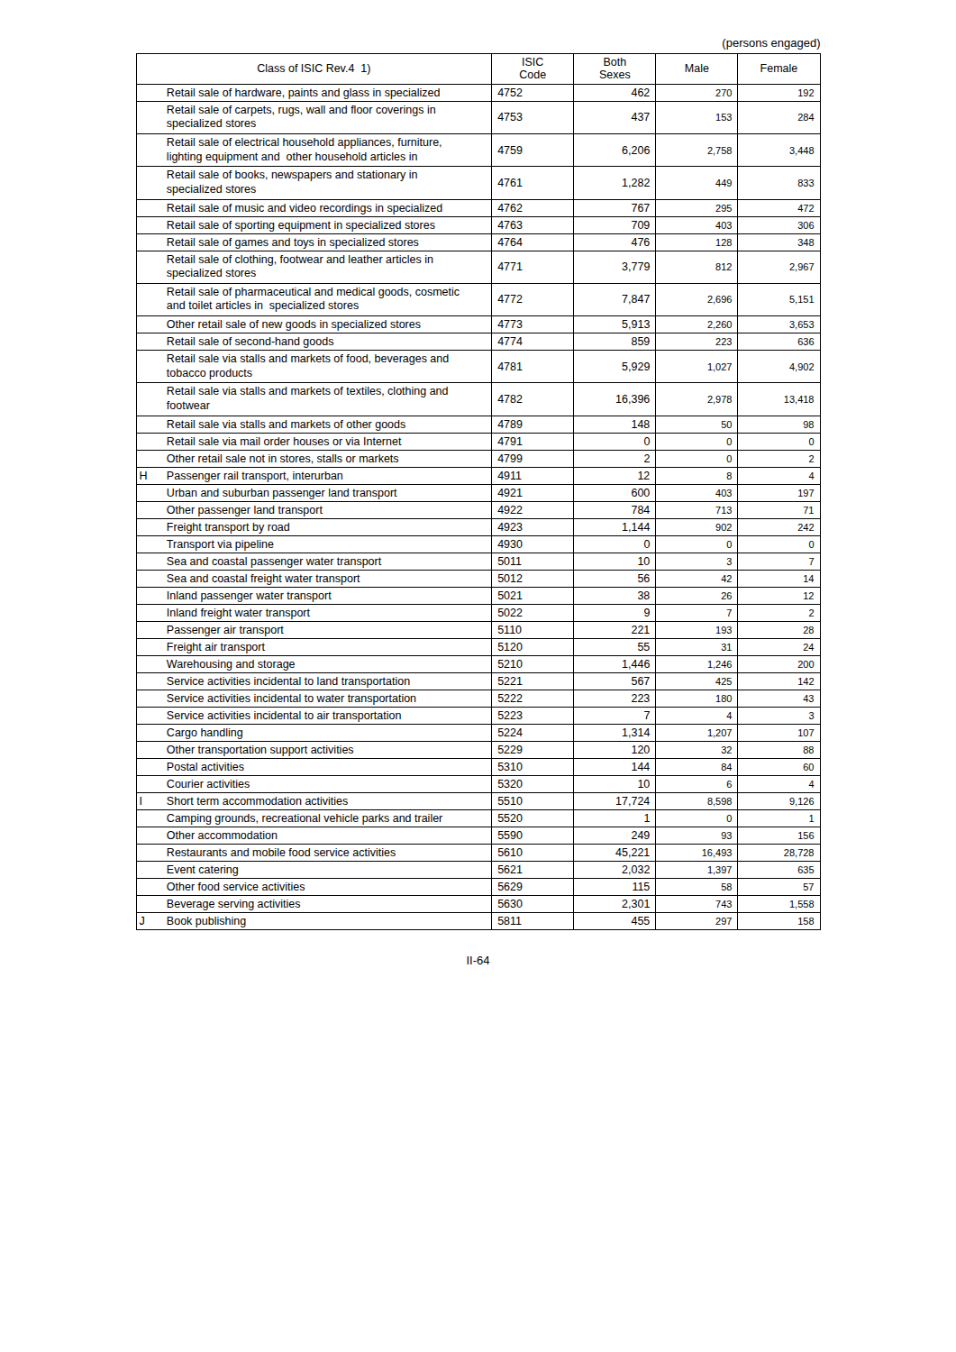(persons engaged)
| Class of ISIC Rev.4 1) | ISIC Code | Both Sexes | Male | Female |
| --- | --- | --- | --- | --- |
| | Retail sale of hardware, paints and glass in specialized | 4752 | 462 | 270 | 192 |
| | Retail sale of carpets, rugs, wall and floor coverings in specialized stores | 4753 | 437 | 153 | 284 |
| | Retail sale of electrical household appliances, furniture, lighting equipment and other household articles in | 4759 | 6,206 | 2,758 | 3,448 |
| | Retail sale of books, newspapers and stationary in specialized stores | 4761 | 1,282 | 449 | 833 |
| | Retail sale of music and video recordings in specialized | 4762 | 767 | 295 | 472 |
| | Retail sale of sporting equipment in specialized stores | 4763 | 709 | 403 | 306 |
| | Retail sale of games and toys in specialized stores | 4764 | 476 | 128 | 348 |
| | Retail sale of clothing, footwear and leather articles in specialized stores | 4771 | 3,779 | 812 | 2,967 |
| | Retail sale of pharmaceutical and medical goods, cosmetic and toilet articles in specialized stores | 4772 | 7,847 | 2,696 | 5,151 |
| | Other retail sale of new goods in specialized stores | 4773 | 5,913 | 2,260 | 3,653 |
| | Retail sale of second-hand goods | 4774 | 859 | 223 | 636 |
| | Retail sale via stalls and markets of food, beverages and tobacco products | 4781 | 5,929 | 1,027 | 4,902 |
| | Retail sale via stalls and markets of textiles, clothing and footwear | 4782 | 16,396 | 2,978 | 13,418 |
| | Retail sale via stalls and markets of other goods | 4789 | 148 | 50 | 98 |
| | Retail sale via mail order houses or via Internet | 4791 | 0 | 0 | 0 |
| | Other retail sale not in stores, stalls or markets | 4799 | 2 | 0 | 2 |
| H | Passenger rail transport, interurban | 4911 | 12 | 8 | 4 |
| | Urban and suburban passenger land transport | 4921 | 600 | 403 | 197 |
| | Other passenger land transport | 4922 | 784 | 713 | 71 |
| | Freight transport by road | 4923 | 1,144 | 902 | 242 |
| | Transport via pipeline | 4930 | 0 | 0 | 0 |
| | Sea and coastal passenger water transport | 5011 | 10 | 3 | 7 |
| | Sea and coastal freight water transport | 5012 | 56 | 42 | 14 |
| | Inland passenger water transport | 5021 | 38 | 26 | 12 |
| | Inland freight water transport | 5022 | 9 | 7 | 2 |
| | Passenger air transport | 5110 | 221 | 193 | 28 |
| | Freight air transport | 5120 | 55 | 31 | 24 |
| | Warehousing and storage | 5210 | 1,446 | 1,246 | 200 |
| | Service activities incidental to land transportation | 5221 | 567 | 425 | 142 |
| | Service activities incidental to water transportation | 5222 | 223 | 180 | 43 |
| | Service activities incidental to air transportation | 5223 | 7 | 4 | 3 |
| | Cargo handling | 5224 | 1,314 | 1,207 | 107 |
| | Other transportation support activities | 5229 | 120 | 32 | 88 |
| | Postal activities | 5310 | 144 | 84 | 60 |
| | Courier activities | 5320 | 10 | 6 | 4 |
| I | Short term accommodation activities | 5510 | 17,724 | 8,598 | 9,126 |
| | Camping grounds, recreational vehicle parks and trailer | 5520 | 1 | 0 | 1 |
| | Other accommodation | 5590 | 249 | 93 | 156 |
| | Restaurants and mobile food service activities | 5610 | 45,221 | 16,493 | 28,728 |
| | Event catering | 5621 | 2,032 | 1,397 | 635 |
| | Other food service activities | 5629 | 115 | 58 | 57 |
| | Beverage serving activities | 5630 | 2,301 | 743 | 1,558 |
| J | Book publishing | 5811 | 455 | 297 | 158 |
II-64